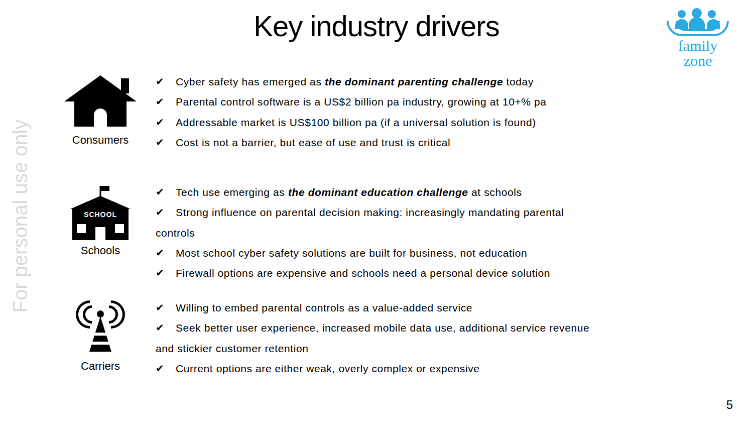For personal use only
Key industry drivers
family zone
Consumers
Cyber safety has emerged as the dominant parenting challenge today
Parental control software is a US$2 billion pa industry, growing at 10+% pa
Addressable market is US$100 billion pa (if a universal solution is found)
Cost is not a barrier, but ease of use and trust is critical
SCHOOL
Schools
Tech use emerging as the dominant education challenge at schools
Strong influence on parental decision making: increasingly mandating parental
controls
Most school cyber safety solutions are built for business, not education
Firewall options are expensive and schools need a personal device solution
Carriers
Willing to embed parental controls as a value-added service
Seek better user experience, increased mobile data use, additional service revenue
and stickier customer retention
Current options are either weak, overly complex or expensive
5